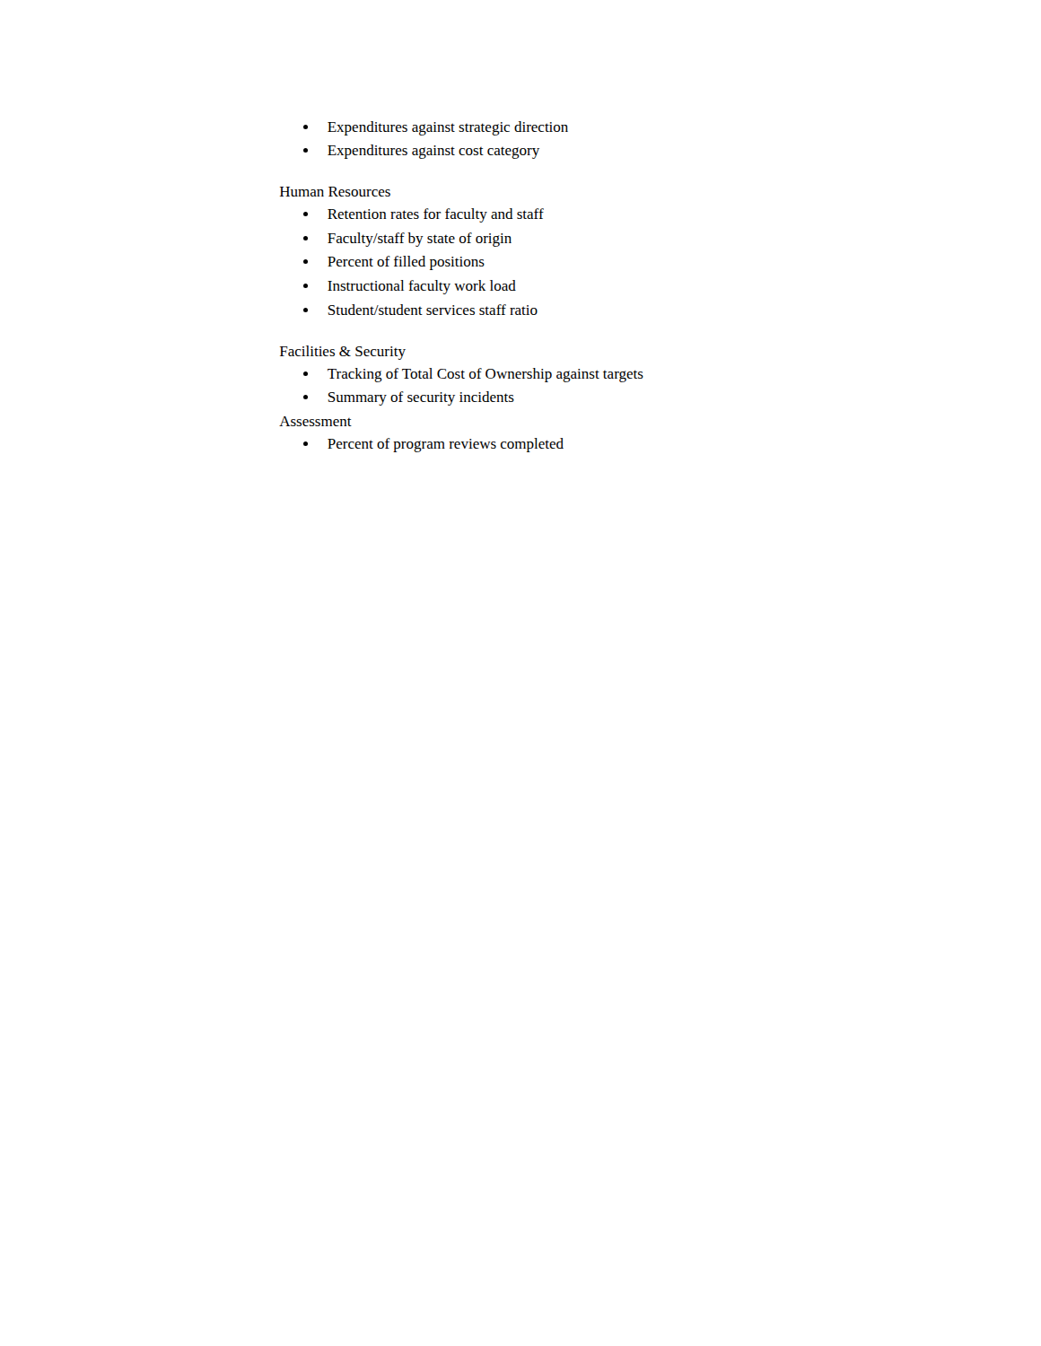Expenditures against strategic direction
Expenditures against cost category
Human Resources
Retention rates for faculty and staff
Faculty/staff by state of origin
Percent of filled positions
Instructional faculty work load
Student/student services staff ratio
Facilities & Security
Tracking of Total Cost of Ownership against targets
Summary of security incidents
Assessment
Percent of program reviews completed